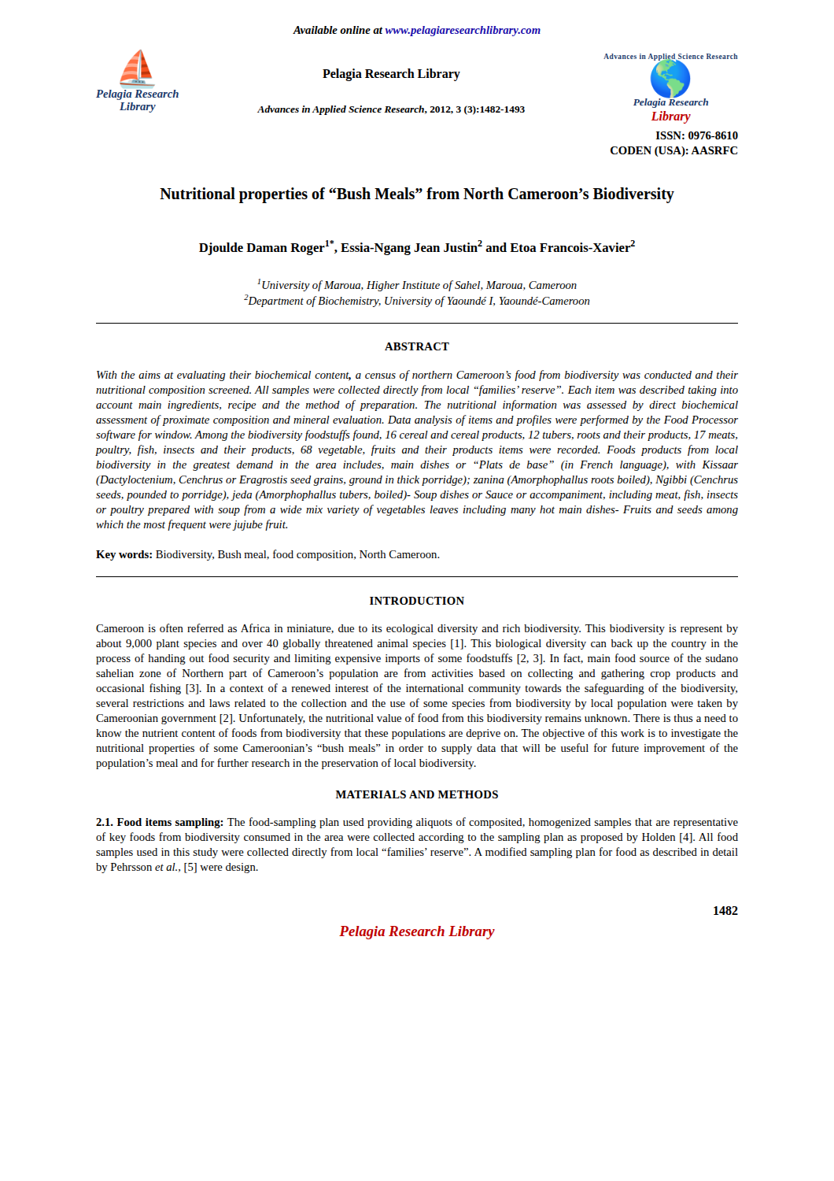Available online at www.pelagiaresearchlibrary.com
⛵
Pelagia Research
Library
Pelagia Research Library
Advances in Applied Science Research, 2012, 3 (3):1482-1493
Advances in Applied Science Research
🌎
Pelagia Research
Library
ISSN: 0976-8610
CODEN (USA): AASRFC
Nutritional properties of “Bush Meals” from North Cameroon’s Biodiversity
Djoulde Daman Roger1*, Essia-Ngang Jean Justin2 and Etoa Francois-Xavier2
1University of Maroua, Higher Institute of Sahel, Maroua, Cameroon
2Department of Biochemistry, University of Yaoundé I, Yaoundé-Cameroon
ABSTRACT
With the aims at evaluating their biochemical content, a census of northern Cameroon’s food from biodiversity was conducted and their nutritional composition screened. All samples were collected directly from local “families’ reserve”. Each item was described taking into account main ingredients, recipe and the method of preparation. The nutritional information was assessed by direct biochemical assessment of proximate composition and mineral evaluation. Data analysis of items and profiles were performed by the Food Processor software for window. Among the biodiversity foodstuffs found, 16 cereal and cereal products, 12 tubers, roots and their products, 17 meats, poultry, fish, insects and their products, 68 vegetable, fruits and their products items were recorded. Foods products from local biodiversity in the greatest demand in the area includes, main dishes or “Plats de base” (in French language), with Kissaar (Dactyloctenium, Cenchrus or Eragrostis seed grains, ground in thick porridge); zanina (Amorphophallus roots boiled), Ngibbi (Cenchrus seeds, pounded to porridge), jeda (Amorphophallus tubers, boiled)- Soup dishes or Sauce or accompaniment, including meat, fish, insects or poultry prepared with soup from a wide mix variety of vegetables leaves including many hot main dishes- Fruits and seeds among which the most frequent were jujube fruit.
Key words: Biodiversity, Bush meal, food composition, North Cameroon.
INTRODUCTION
Cameroon is often referred as Africa in miniature, due to its ecological diversity and rich biodiversity. This biodiversity is represent by about 9,000 plant species and over 40 globally threatened animal species [1]. This biological diversity can back up the country in the process of handing out food security and limiting expensive imports of some foodstuffs [2, 3]. In fact, main food source of the sudano sahelian zone of Northern part of Cameroon’s population are from activities based on collecting and gathering crop products and occasional fishing [3]. In a context of a renewed interest of the international community towards the safeguarding of the biodiversity, several restrictions and laws related to the collection and the use of some species from biodiversity by local population were taken by Cameroonian government [2]. Unfortunately, the nutritional value of food from this biodiversity remains unknown. There is thus a need to know the nutrient content of foods from biodiversity that these populations are deprive on. The objective of this work is to investigate the nutritional properties of some Cameroonian’s “bush meals” in order to supply data that will be useful for future improvement of the population’s meal and for further research in the preservation of local biodiversity.
MATERIALS AND METHODS
2.1. Food items sampling: The food-sampling plan used providing aliquots of composited, homogenized samples that are representative of key foods from biodiversity consumed in the area were collected according to the sampling plan as proposed by Holden [4]. All food samples used in this study were collected directly from local “families’ reserve”. A modified sampling plan for food as described in detail by Pehrsson et al., [5] were design.
1482
Pelagia Research Library